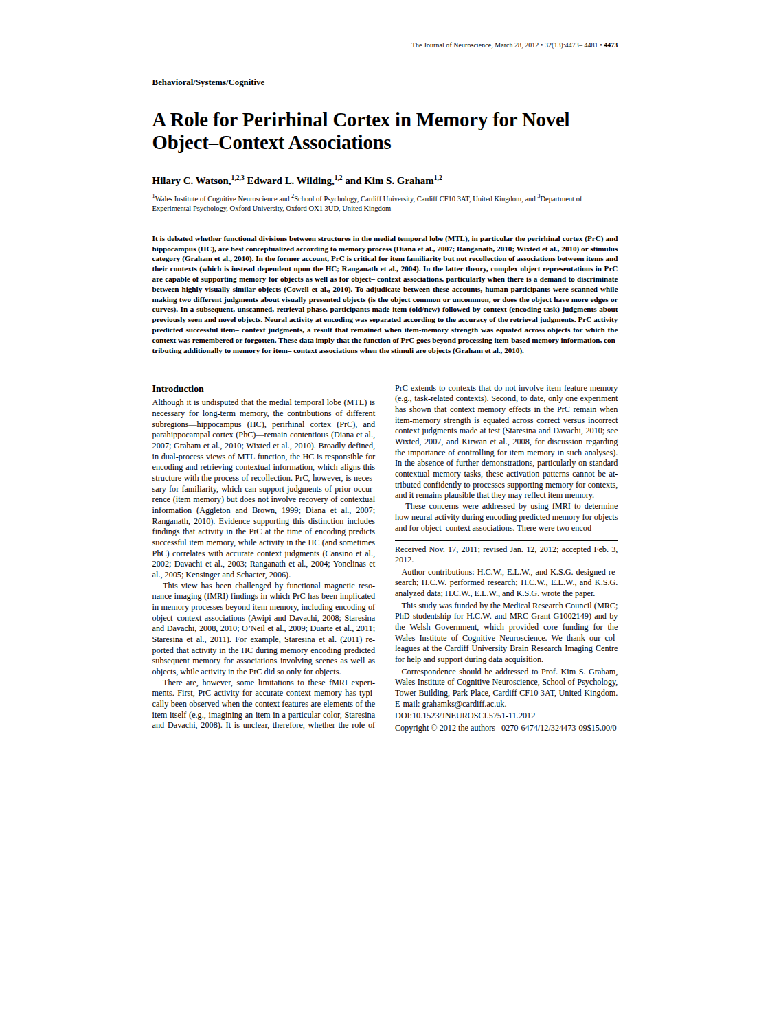The Journal of Neuroscience, March 28, 2012 • 32(13):4473– 4481 • 4473
Behavioral/Systems/Cognitive
A Role for Perirhinal Cortex in Memory for Novel
Object–Context Associations
Hilary C. Watson,1,2,3 Edward L. Wilding,1,2 and Kim S. Graham1,2
1 Wales Institute of Cognitive Neuroscience and 2 School of Psychology, Cardiff University, Cardiff CF10 3AT, United Kingdom, and 3 Department of Experimental Psychology, Oxford University, Oxford OX1 3UD, United Kingdom
It is debated whether functional divisions between structures in the medial temporal lobe (MTL), in particular the perirhinal cortex (PrC) and hippocampus (HC), are best conceptualized according to memory process (Diana et al., 2007; Ranganath, 2010; Wixted et al., 2010) or stimulus category (Graham et al., 2010). In the former account, PrC is critical for item familiarity but not recollection of associations between items and their contexts (which is instead dependent upon the HC; Ranganath et al., 2004). In the latter theory, complex object representations in PrC are capable of supporting memory for objects as well as for object– context associations, particularly when there is a demand to discriminate between highly visually similar objects (Cowell et al., 2010). To adjudicate between these accounts, human participants were scanned while making two different judgments about visually presented objects (is the object common or uncommon, or does the object have more edges or curves). In a subsequent, unscanned, retrieval phase, participants made item (old/new) followed by context (encoding task) judgments about previously seen and novel objects. Neural activity at encoding was separated according to the accuracy of the retrieval judgments. PrC activity predicted successful item– context judgments, a result that remained when item-memory strength was equated across objects for which the context was remembered or forgotten. These data imply that the function of PrC goes beyond processing item-based memory information, contributing additionally to memory for item– context associations when the stimuli are objects (Graham et al., 2010).
Introduction
Although it is undisputed that the medial temporal lobe (MTL) is necessary for long-term memory, the contributions of different subregions—hippocampus (HC), perirhinal cortex (PrC), and parahippocampal cortex (PhC)—remain contentious (Diana et al., 2007; Graham et al., 2010; Wixted et al., 2010). Broadly defined, in dual-process views of MTL function, the HC is responsible for encoding and retrieving contextual information, which aligns this structure with the process of recollection. PrC, however, is necessary for familiarity, which can support judgments of prior occurrence (item memory) but does not involve recovery of contextual information (Aggleton and Brown, 1999; Diana et al., 2007; Ranganath, 2010). Evidence supporting this distinction includes findings that activity in the PrC at the time of encoding predicts successful item memory, while activity in the HC (and sometimes PhC) correlates with accurate context judgments (Cansino et al., 2002; Davachi et al., 2003; Ranganath et al., 2004; Yonelinas et al., 2005; Kensinger and Schacter, 2006).
This view has been challenged by functional magnetic resonance imaging (fMRI) findings in which PrC has been implicated in memory processes beyond item memory, including encoding of object–context associations (Awipi and Davachi, 2008; Staresina and Davachi, 2008, 2010; O’Neil et al., 2009; Duarte et al., 2011; Staresina et al., 2011). For example, Staresina et al. (2011) reported that activity in the HC during memory encoding predicted subsequent memory for associations involving scenes as well as objects, while activity in the PrC did so only for objects.
There are, however, some limitations to these fMRI experiments. First, PrC activity for accurate context memory has typically been observed when the context features are elements of the item itself (e.g., imagining an item in a particular color, Staresina and Davachi, 2008). It is unclear, therefore, whether the role of PrC extends to contexts that do not involve item feature memory (e.g., task-related contexts). Second, to date, only one experiment has shown that context memory effects in the PrC remain when item-memory strength is equated across correct versus incorrect context judgments made at test (Staresina and Davachi, 2010; see Wixted, 2007, and Kirwan et al., 2008, for discussion regarding the importance of controlling for item memory in such analyses). In the absence of further demonstrations, particularly on standard contextual memory tasks, these activation patterns cannot be attributed confidently to processes supporting memory for contexts, and it remains plausible that they may reflect item memory.
These concerns were addressed by using fMRI to determine how neural activity during encoding predicted memory for objects and for object–context associations. There were two encod-
Received Nov. 17, 2011; revised Jan. 12, 2012; accepted Feb. 3, 2012.
Author contributions: H.C.W., E.L.W., and K.S.G. designed research; H.C.W. performed research; H.C.W., E.L.W., and K.S.G. analyzed data; H.C.W., E.L.W., and K.S.G. wrote the paper.
This study was funded by the Medical Research Council (MRC; PhD studentship for H.C.W. and MRC Grant G1002149) and by the Welsh Government, which provided core funding for the Wales Institute of Cognitive Neuroscience. We thank our colleagues at the Cardiff University Brain Research Imaging Centre for help and support during data acquisition.
Correspondence should be addressed to Prof. Kim S. Graham, Wales Institute of Cognitive Neuroscience, School of Psychology, Tower Building, Park Place, Cardiff CF10 3AT, United Kingdom. E-mail: grahamks@cardiff.ac.uk.
DOI:10.1523/JNEUROSCI.5751-11.2012
Copyright © 2012 the authors 0270-6474/12/324473-09$15.00/0